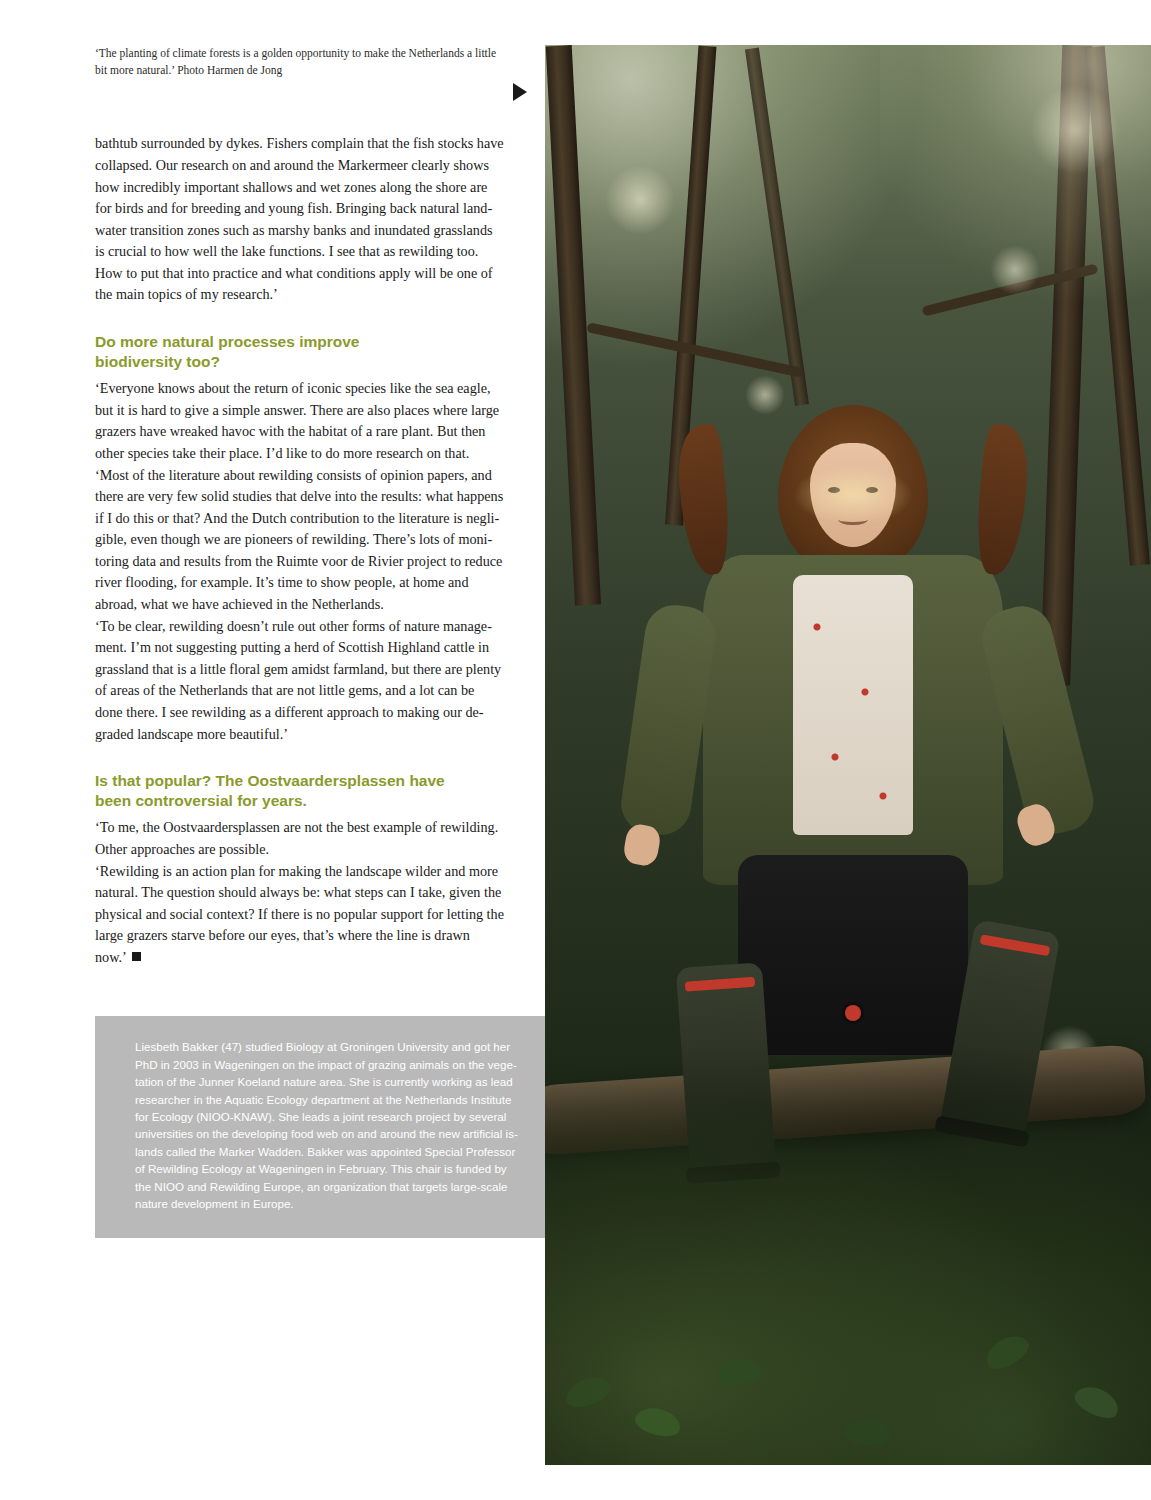‘The planting of climate forests is a golden opportunity to make the Netherlands a little bit more natural.’ Photo Harmen de Jong
bathtub surrounded by dykes. Fishers complain that the fish stocks have collapsed. Our research on and around the Markermeer clearly shows how incredibly important shallows and wet zones along the shore are for birds and for breeding and young fish. Bringing back natural land-water transition zones such as marshy banks and inundated grasslands is crucial to how well the lake functions. I see that as rewilding too. How to put that into practice and what conditions apply will be one of the main topics of my research.’
Do more natural processes improve
biodiversity too?
‘Everyone knows about the return of iconic species like the sea eagle, but it is hard to give a simple answer. There are also places where large grazers have wreaked havoc with the habitat of a rare plant. But then other species take their place. I’d like to do more research on that.
‘Most of the literature about rewilding consists of opinion papers, and there are very few solid studies that delve into the results: what happens if I do this or that? And the Dutch contribution to the literature is negligible, even though we are pioneers of rewilding. There’s lots of monitoring data and results from the Ruimte voor de Rivier project to reduce river flooding, for example. It’s time to show people, at home and abroad, what we have achieved in the Netherlands.
‘To be clear, rewilding doesn’t rule out other forms of nature management. I’m not suggesting putting a herd of Scottish Highland cattle in grassland that is a little floral gem amidst farmland, but there are plenty of areas of the Netherlands that are not little gems, and a lot can be done there. I see rewilding as a different approach to making our degraded landscape more beautiful.’
Is that popular? The Oostvaardersplassen have
been controversial for years.
‘To me, the Oostvaardersplassen are not the best example of rewilding. Other approaches are possible.
‘Rewilding is an action plan for making the landscape wilder and more natural. The question should always be: what steps can I take, given the physical and social context? If there is no popular support for letting the large grazers starve before our eyes, that’s where the line is drawn now.’
Liesbeth Bakker (47) studied Biology at Groningen University and got her PhD in 2003 in Wageningen on the impact of grazing animals on the vegetation of the Junner Koeland nature area. She is currently working as lead researcher in the Aquatic Ecology department at the Netherlands Institute for Ecology (NIOO-KNAW). She leads a joint research project by several universities on the developing food web on and around the new artificial islands called the Marker Wadden. Bakker was appointed Special Professor of Rewilding Ecology at Wageningen in February. This chair is funded by the NIOO and Rewilding Europe, an organization that targets large-scale nature development in Europe.